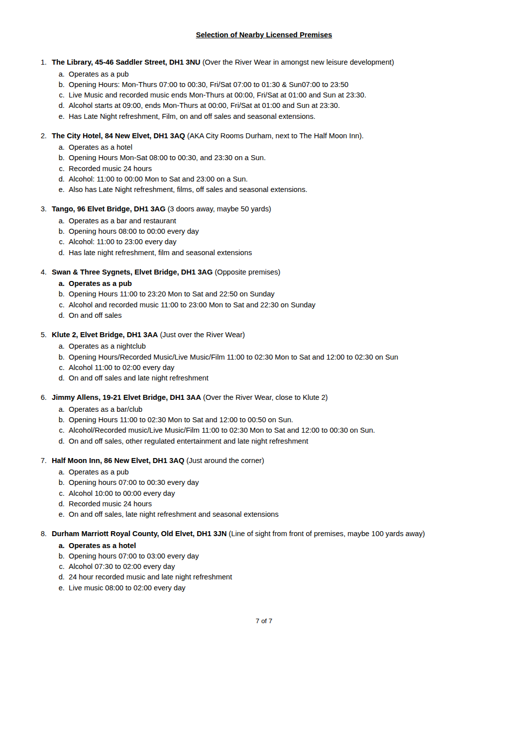Selection of Nearby Licensed Premises
The Library, 45-46 Saddler Street, DH1 3NU (Over the River Wear in amongst new leisure development)
Operates as a pub
Opening Hours: Mon-Thurs 07:00 to 00:30, Fri/Sat 07:00 to 01:30 & Sun07:00 to 23:50
Live Music and recorded music ends Mon-Thurs at 00:00, Fri/Sat at 01:00 and Sun at 23:30.
Alcohol starts at 09:00, ends Mon-Thurs at 00:00, Fri/Sat at 01:00 and Sun at 23:30.
Has Late Night refreshment, Film, on and off sales and seasonal extensions.
The City Hotel, 84 New Elvet, DH1 3AQ (AKA City Rooms Durham, next to The Half Moon Inn).
Operates as a hotel
Opening Hours Mon-Sat 08:00 to 00:30, and 23:30 on a Sun.
Recorded music 24 hours
Alcohol: 11:00 to 00:00 Mon to Sat and 23:00 on a Sun.
Also has Late Night refreshment, films, off sales and seasonal extensions.
Tango, 96 Elvet Bridge, DH1 3AG (3 doors away, maybe 50 yards)
Operates as a bar and restaurant
Opening hours 08:00 to 00:00 every day
Alcohol: 11:00 to 23:00 every day
Has late night refreshment, film and seasonal extensions
Swan & Three Sygnets, Elvet Bridge, DH1 3AG (Opposite premises)
Operates as a pub
Opening Hours 11:00 to 23:20 Mon to Sat and 22:50 on Sunday
Alcohol and recorded music 11:00 to 23:00 Mon to Sat and 22:30 on Sunday
On and off sales
Klute 2, Elvet Bridge, DH1 3AA (Just over the River Wear)
Operates as a nightclub
Opening Hours/Recorded Music/Live Music/Film 11:00 to 02:30 Mon to Sat and 12:00 to 02:30 on Sun
Alcohol 11:00 to 02:00 every day
On and off sales and late night refreshment
Jimmy Allens, 19-21 Elvet Bridge, DH1 3AA (Over the River Wear, close to Klute 2)
Operates as a bar/club
Opening Hours 11:00 to 02:30 Mon to Sat and 12:00 to 00:50 on Sun.
Alcohol/Recorded music/Live Music/Film 11:00 to 02:30 Mon to Sat and 12:00 to 00:30 on Sun.
On and off sales, other regulated entertainment and late night refreshment
Half Moon Inn, 86 New Elvet, DH1 3AQ (Just around the corner)
Operates as a pub
Opening hours 07:00 to 00:30 every day
Alcohol 10:00 to 00:00 every day
Recorded music 24 hours
On and off sales, late night refreshment and seasonal extensions
Durham Marriott Royal County, Old Elvet, DH1 3JN (Line of sight from front of premises, maybe 100 yards away)
Operates as a hotel
Opening hours 07:00 to 03:00 every day
Alcohol 07:30 to 02:00 every day
24 hour recorded music and late night refreshment
Live music 08:00 to 02:00 every day
7 of 7